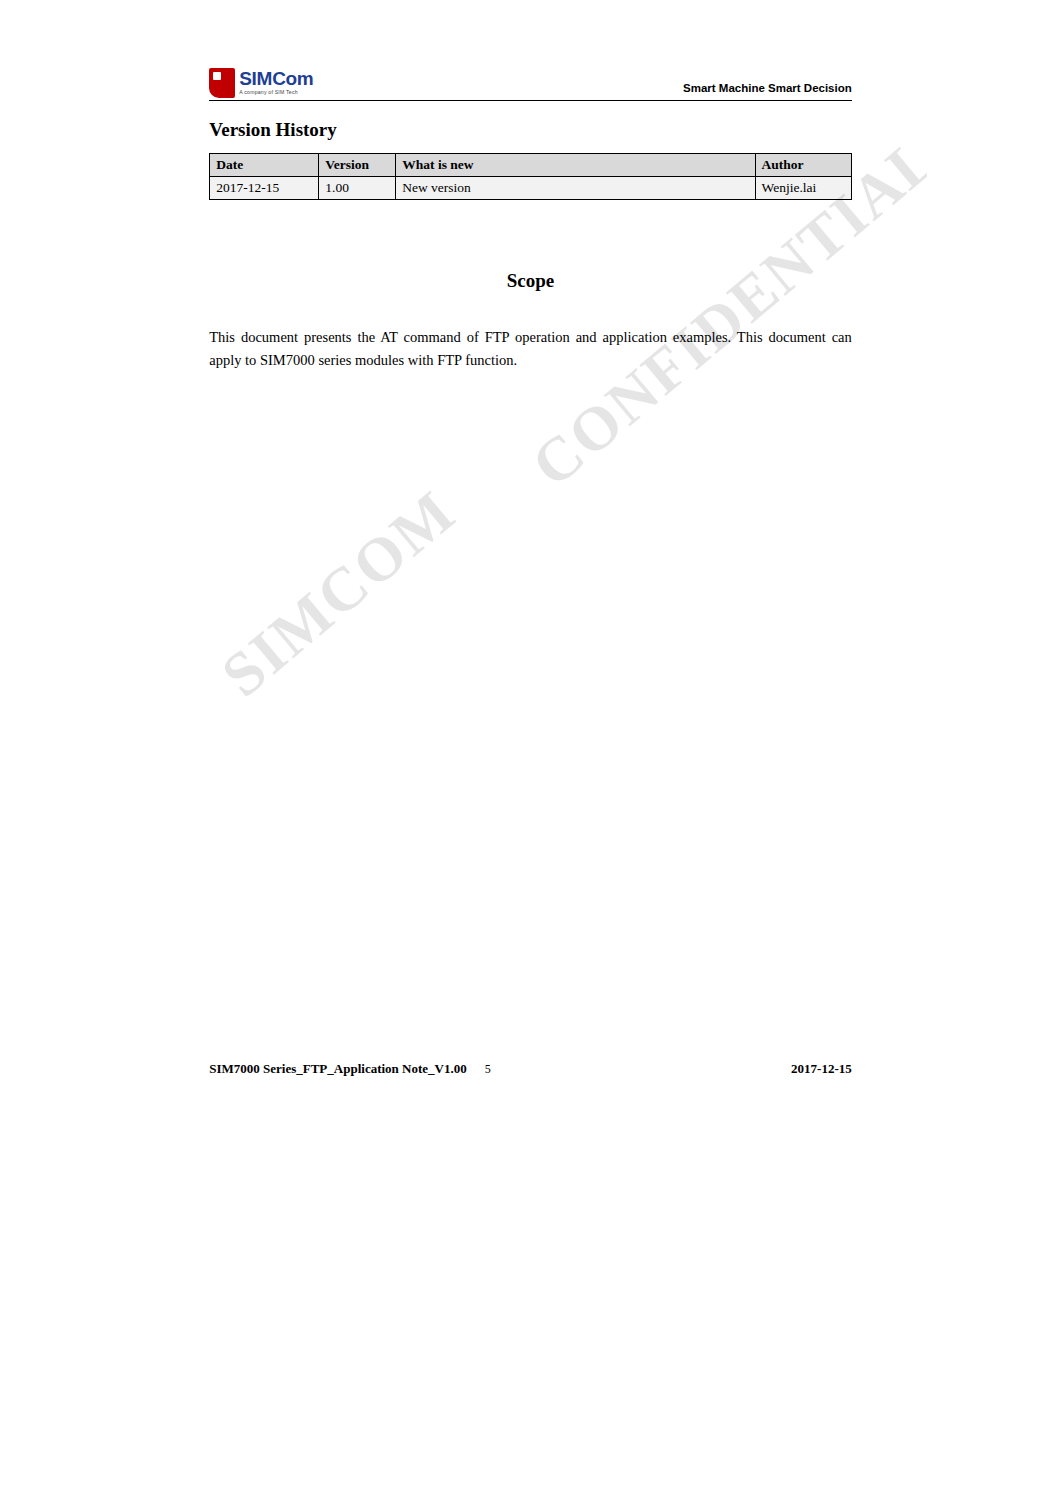SIMCOM
CONFIDENTIAL FILE
SIM Com
A company of SIM Tech
Smart Machine Smart Decision
Version History
| Date | Version | What is new | Author |
| --- | --- | --- | --- |
| 2017-12-15 | 1.00 | New version | Wenjie.lai |
Scope
This document presents the AT command of FTP operation and application examples. This document can apply to SIM7000 series modules with FTP function.
SIM7000 Series_FTP_Application Note_V1.00
5
2017-12-15